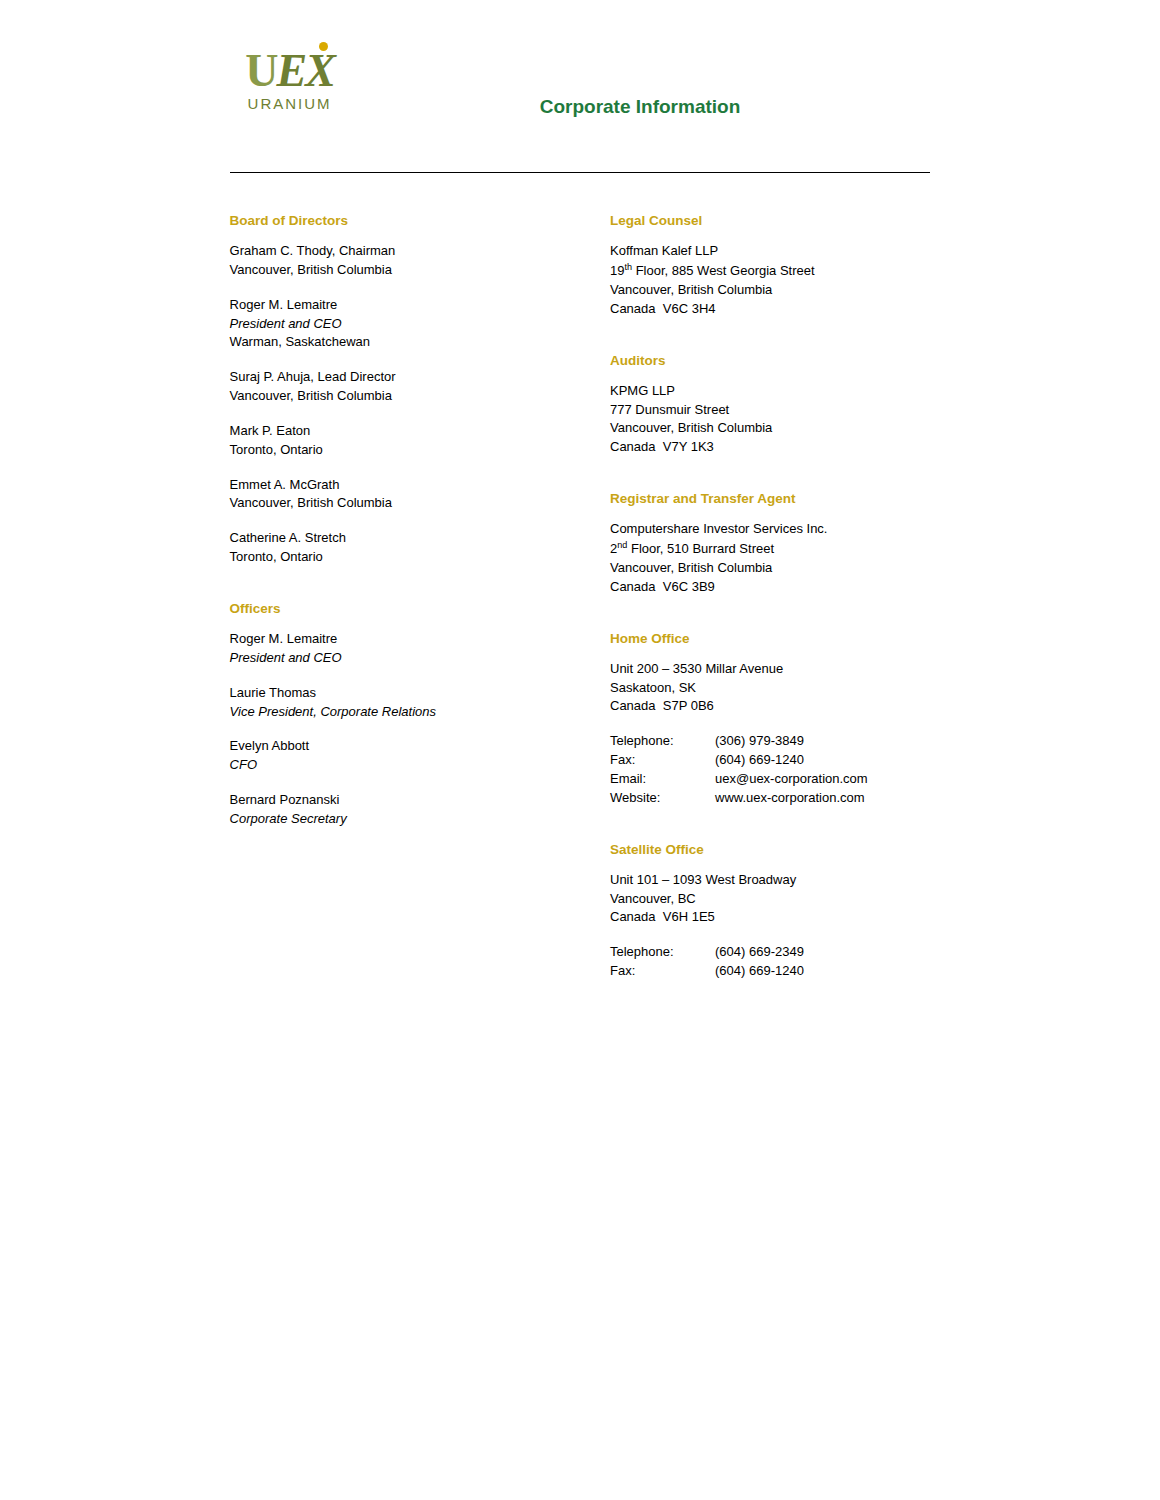UEX
URANIUM
Corporate Information
Board of Directors
Graham C. Thody, Chairman
Vancouver, British Columbia
Roger M. Lemaitre
President and CEO
Warman, Saskatchewan
Suraj P. Ahuja, Lead Director
Vancouver, British Columbia
Mark P. Eaton
Toronto, Ontario
Emmet A. McGrath
Vancouver, British Columbia
Catherine A. Stretch
Toronto, Ontario
Officers
Roger M. Lemaitre
President and CEO
Laurie Thomas
Vice President, Corporate Relations
Evelyn Abbott
CFO
Bernard Poznanski
Corporate Secretary
Legal Counsel
Koffman Kalef LLP
19th Floor, 885 West Georgia Street
Vancouver, British Columbia
Canada V6C 3H4
Auditors
KPMG LLP
777 Dunsmuir Street
Vancouver, British Columbia
Canada V7Y 1K3
Registrar and Transfer Agent
Computershare Investor Services Inc.
2nd Floor, 510 Burrard Street
Vancouver, British Columbia
Canada V6C 3B9
Home Office
Unit 200 – 3530 Millar Avenue
Saskatoon, SK
Canada S7P 0B6
Telephone:
(306) 979-3849
Fax:
(604) 669-1240
Email:
uex@uex-corporation.com
Website:
www.uex-corporation.com
Satellite Office
Unit 101 – 1093 West Broadway
Vancouver, BC
Canada V6H 1E5
Telephone:
(604) 669-2349
Fax:
(604) 669-1240